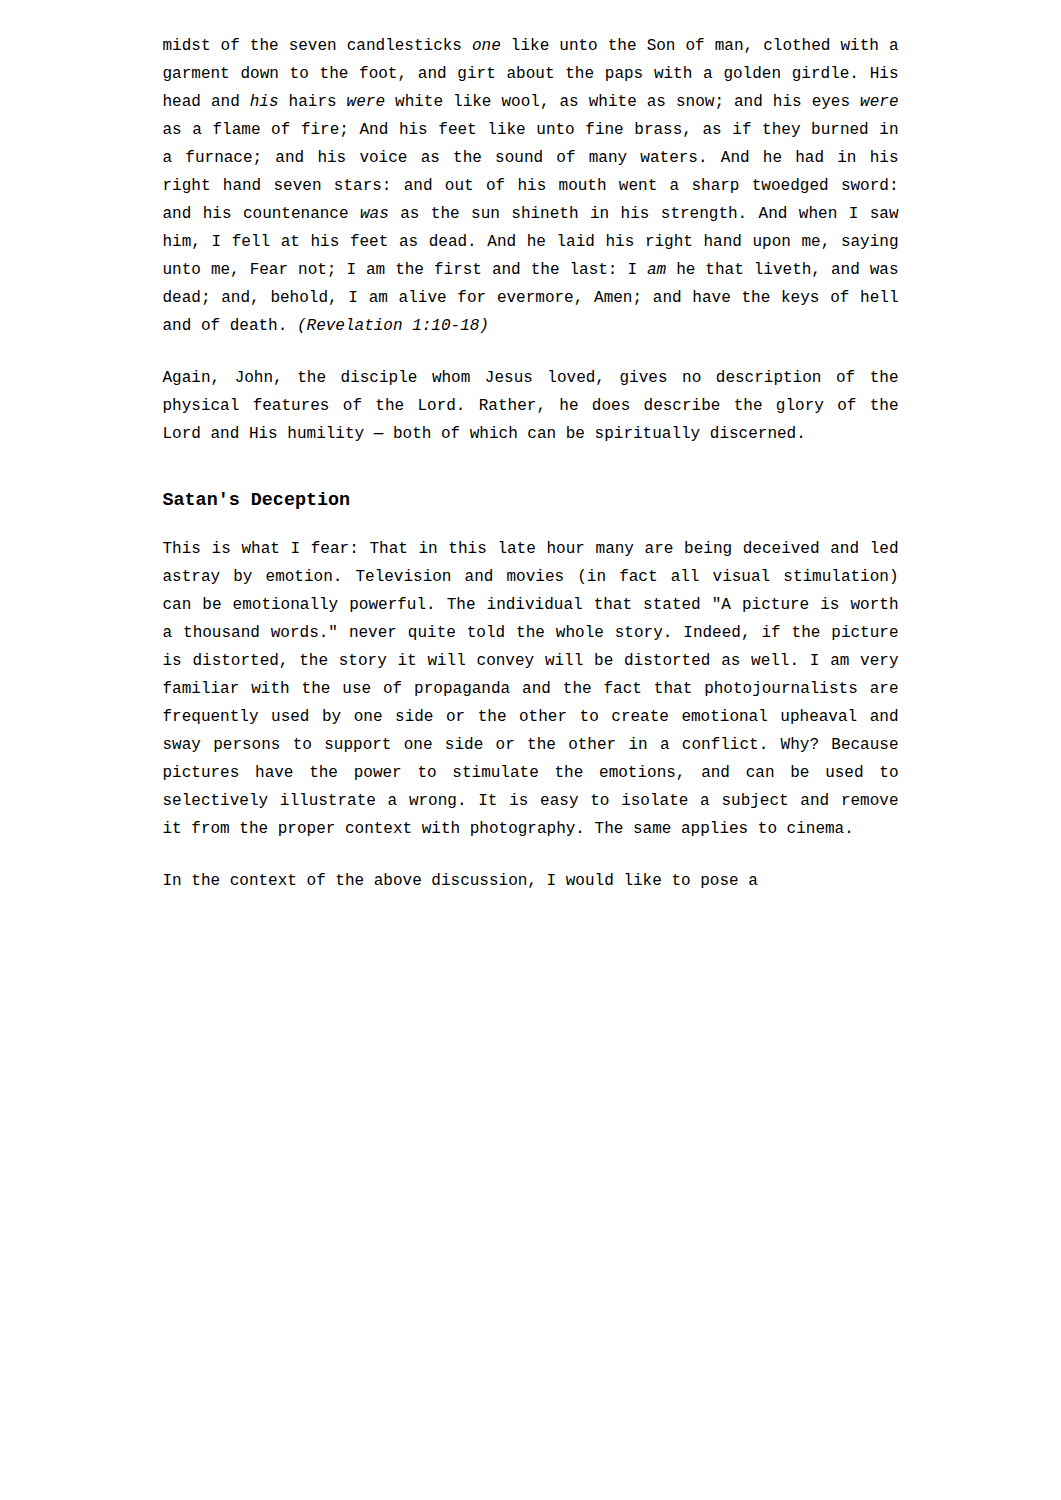midst of the seven candlesticks one like unto the Son of man, clothed with a garment down to the foot, and girt about the paps with a golden girdle. His head and his hairs were white like wool, as white as snow; and his eyes were as a flame of fire; And his feet like unto fine brass, as if they burned in a furnace; and his voice as the sound of many waters. And he had in his right hand seven stars: and out of his mouth went a sharp twoedged sword: and his countenance was as the sun shineth in his strength. And when I saw him, I fell at his feet as dead. And he laid his right hand upon me, saying unto me, Fear not; I am the first and the last: I am he that liveth, and was dead; and, behold, I am alive for evermore, Amen; and have the keys of hell and of death. (Revelation 1:10-18)
Again, John, the disciple whom Jesus loved, gives no description of the physical features of the Lord. Rather, he does describe the glory of the Lord and His humility — both of which can be spiritually discerned.
Satan's Deception
This is what I fear: That in this late hour many are being deceived and led astray by emotion. Television and movies (in fact all visual stimulation) can be emotionally powerful. The individual that stated "A picture is worth a thousand words." never quite told the whole story. Indeed, if the picture is distorted, the story it will convey will be distorted as well. I am very familiar with the use of propaganda and the fact that photojournalists are frequently used by one side or the other to create emotional upheaval and sway persons to support one side or the other in a conflict. Why? Because pictures have the power to stimulate the emotions, and can be used to selectively illustrate a wrong. It is easy to isolate a subject and remove it from the proper context with photography. The same applies to cinema.
In the context of the above discussion, I would like to pose a